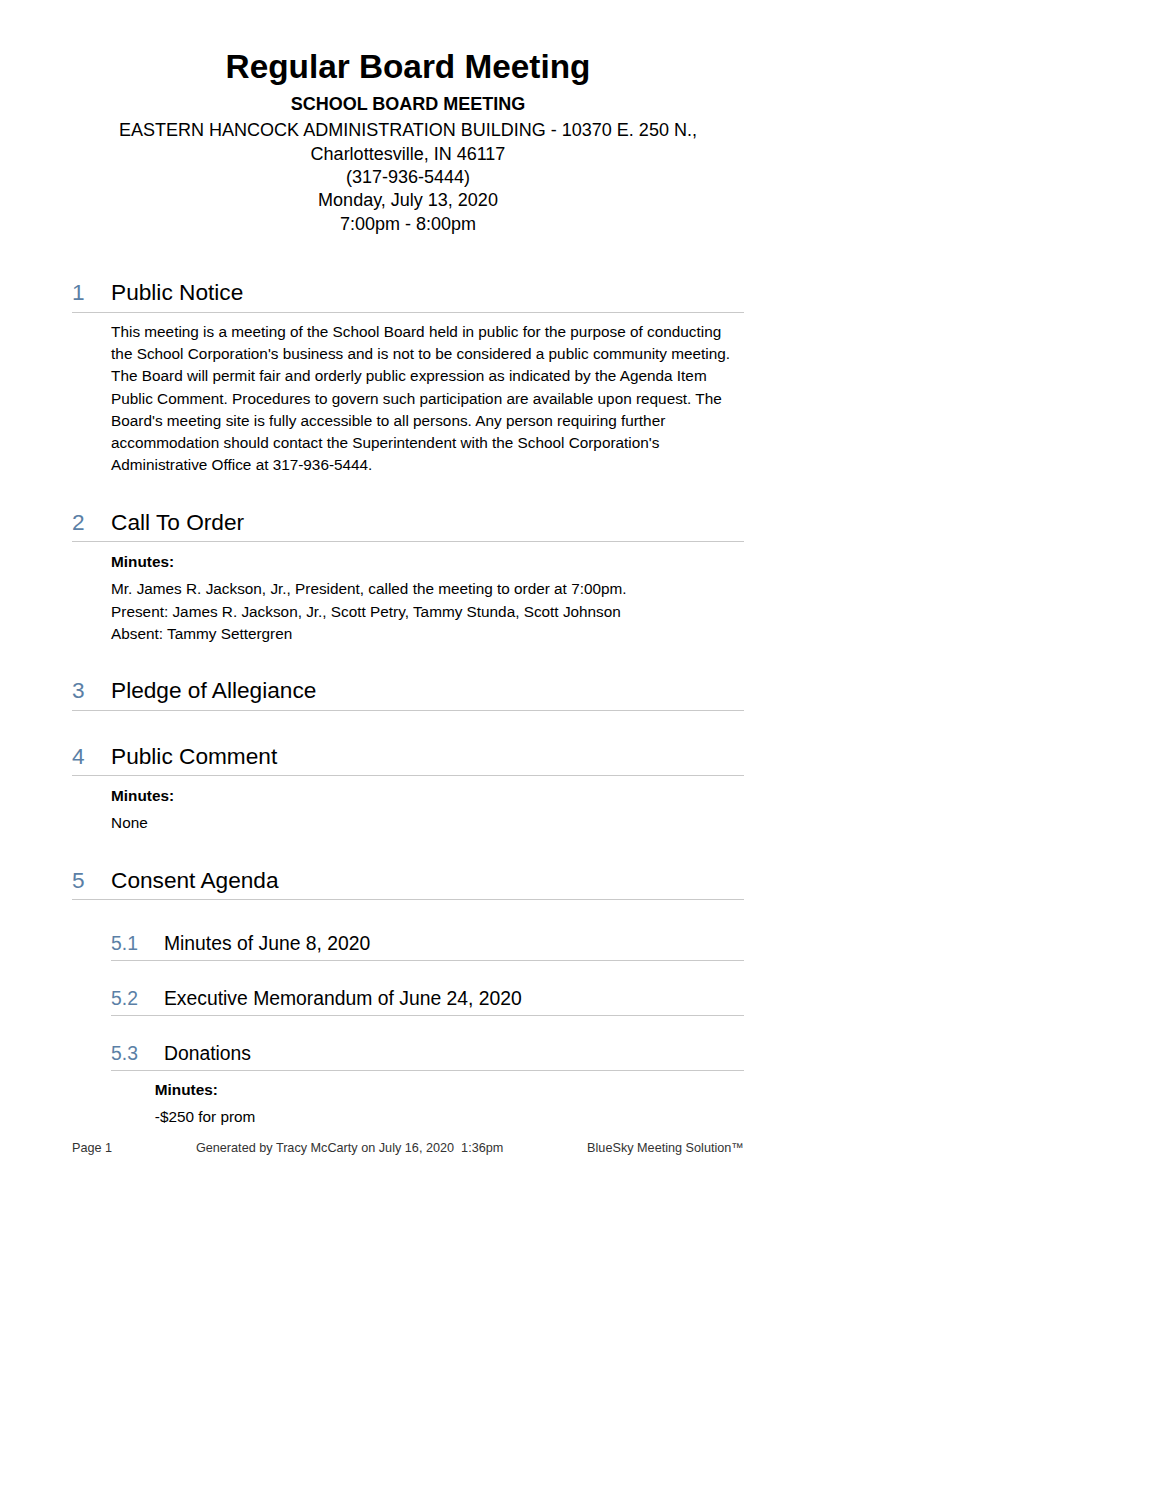Regular Board Meeting
SCHOOL BOARD MEETING
EASTERN HANCOCK ADMINISTRATION BUILDING - 10370 E. 250 N., Charlottesville, IN 46117
(317-936-5444)
Monday, July 13, 2020
7:00pm - 8:00pm
1
Public Notice
This meeting is a meeting of the School Board held in public for the purpose of conducting the School Corporation's business and is not to be considered a public community meeting. The Board will permit fair and orderly public expression as indicated by the Agenda Item Public Comment. Procedures to govern such participation are available upon request. The Board's meeting site is fully accessible to all persons. Any person requiring further accommodation should contact the Superintendent with the School Corporation's Administrative Office at 317-936-5444.
2
Call To Order
Minutes:
Mr. James R. Jackson, Jr., President, called the meeting to order at 7:00pm. Present: James R. Jackson, Jr., Scott Petry, Tammy Stunda, Scott Johnson Absent: Tammy Settergren
3
Pledge of Allegiance
4
Public Comment
Minutes:
None
5
Consent Agenda
5.1
Minutes of June 8, 2020
5.2
Executive Memorandum of June 24, 2020
5.3
Donations
Minutes:
-$250 for prom
Page 1 Generated by Tracy McCarty on July 16, 2020 1:36pm BlueSky Meeting Solution™